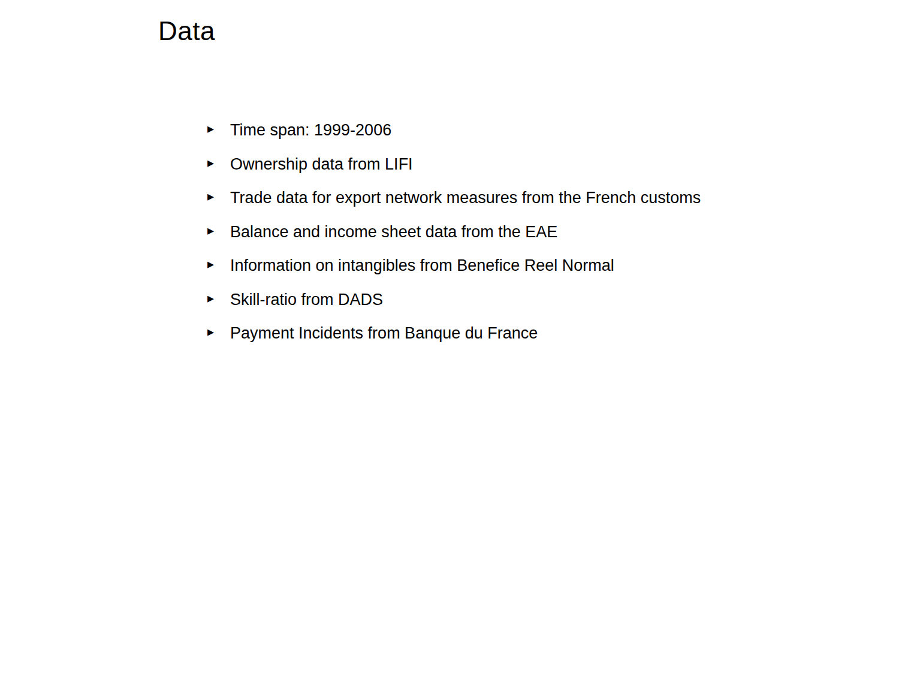Data
Time span: 1999-2006
Ownership data from LIFI
Trade data for export network measures from the French customs
Balance and income sheet data from the EAE
Information on intangibles from Benefice Reel Normal
Skill-ratio from DADS
Payment Incidents from Banque du France